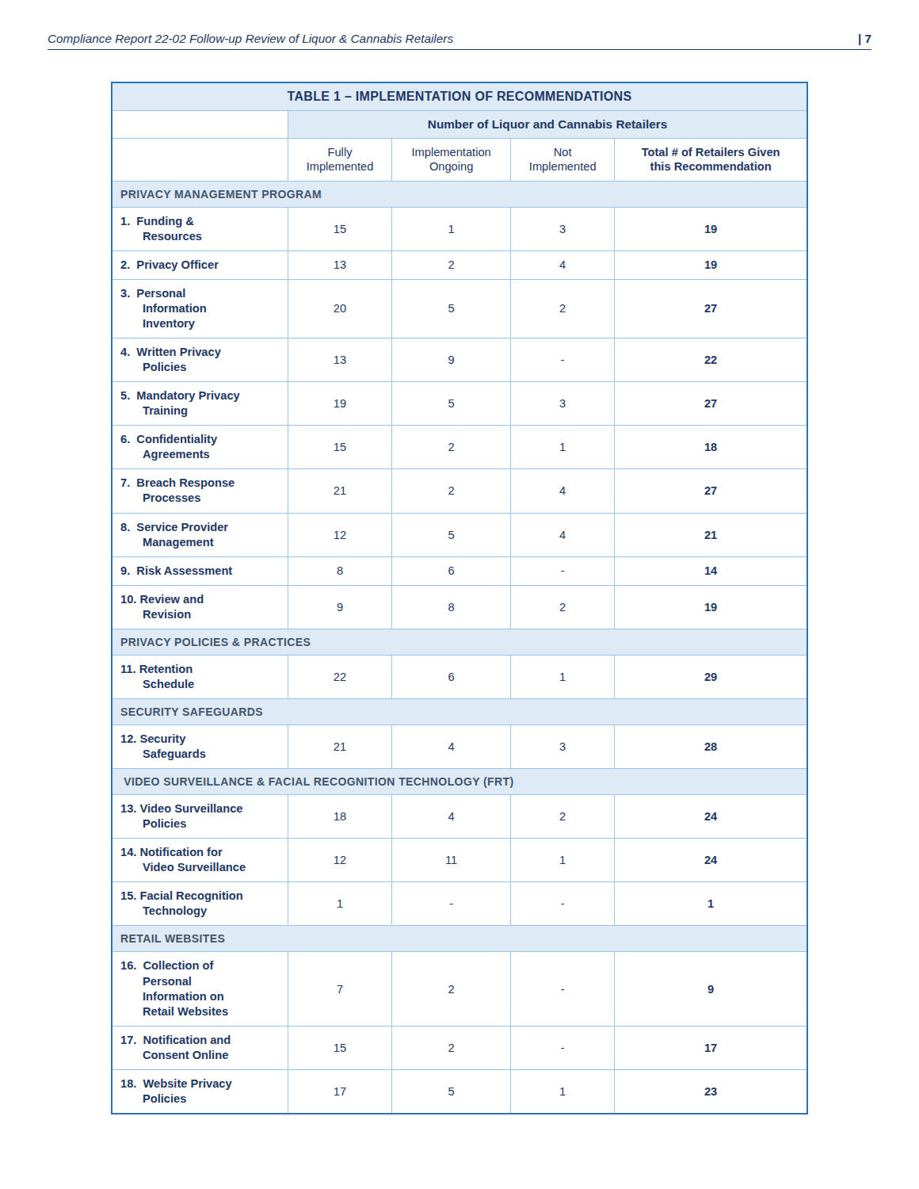Compliance Report 22-02 Follow-up Review of Liquor & Cannabis Retailers | 7
| TABLE 1 – IMPLEMENTATION OF RECOMMENDATIONS |
| --- |
| | Number of Liquor and Cannabis Retailers |
| | Fully Implemented | Implementation Ongoing | Not Implemented | Total # of Retailers Given this Recommendation |
| PRIVACY MANAGEMENT PROGRAM |
| 1. Funding & Resources | 15 | 1 | 3 | 19 |
| 2. Privacy Officer | 13 | 2 | 4 | 19 |
| 3. Personal Information Inventory | 20 | 5 | 2 | 27 |
| 4. Written Privacy Policies | 13 | 9 | - | 22 |
| 5. Mandatory Privacy Training | 19 | 5 | 3 | 27 |
| 6. Confidentiality Agreements | 15 | 2 | 1 | 18 |
| 7. Breach Response Processes | 21 | 2 | 4 | 27 |
| 8. Service Provider Management | 12 | 5 | 4 | 21 |
| 9. Risk Assessment | 8 | 6 | - | 14 |
| 10. Review and Revision | 9 | 8 | 2 | 19 |
| PRIVACY POLICIES & PRACTICES |
| 11. Retention Schedule | 22 | 6 | 1 | 29 |
| SECURITY SAFEGUARDS |
| 12. Security Safeguards | 21 | 4 | 3 | 28 |
| VIDEO SURVEILLANCE & FACIAL RECOGNITION TECHNOLOGY (FRT) |
| 13. Video Surveillance Policies | 18 | 4 | 2 | 24 |
| 14. Notification for Video Surveillance | 12 | 11 | 1 | 24 |
| 15. Facial Recognition Technology | 1 | - | - | 1 |
| RETAIL WEBSITES |
| 16. Collection of Personal Information on Retail Websites | 7 | 2 | - | 9 |
| 17. Notification and Consent Online | 15 | 2 | - | 17 |
| 18. Website Privacy Policies | 17 | 5 | 1 | 23 |